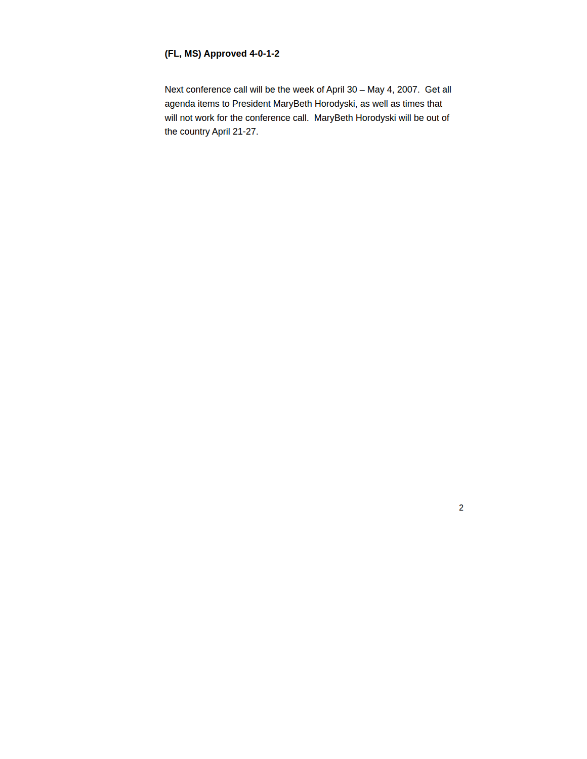(FL, MS) Approved 4-0-1-2
Next conference call will be the week of April 30 – May 4, 2007. Get all agenda items to President MaryBeth Horodyski, as well as times that will not work for the conference call. MaryBeth Horodyski will be out of the country April 21-27.
2